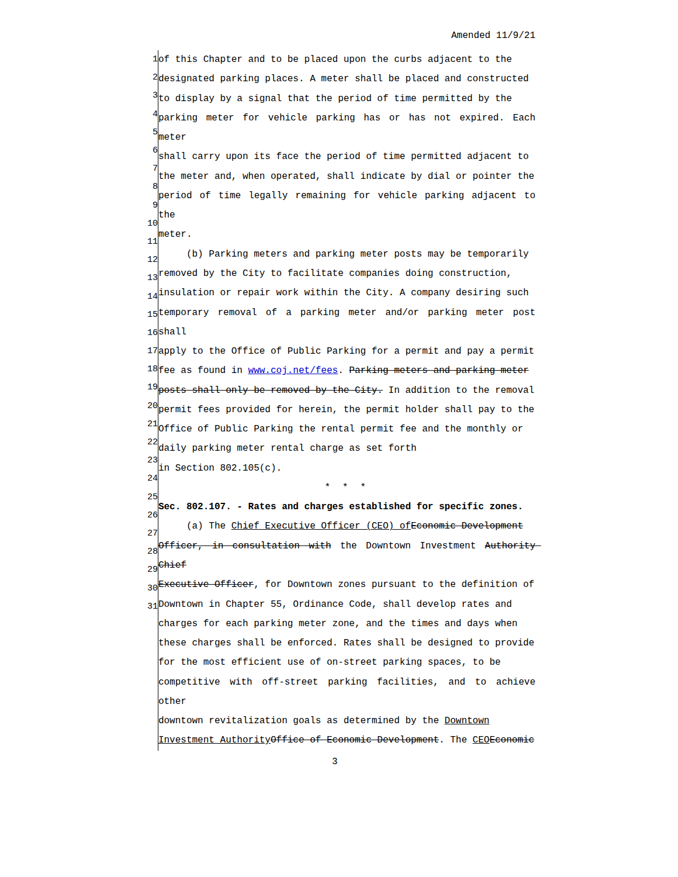Amended 11/9/21
| 1 2 3 4 5 6 7 8 9 10 11 12 13 14 15 16 17 18 19 20 21 22 23 24 25 26 27 28 29 30 31 | of this Chapter and to be placed upon the curbs adjacent to the designated parking places. A meter shall be placed and constructed to display by a signal that the period of time permitted by the parking meter for vehicle parking has or has not expired. Each meter shall carry upon its face the period of time permitted adjacent to the meter and, when operated, shall indicate by dial or pointer the period of time legally remaining for vehicle parking adjacent to the meter. (b) Parking meters and parking meter posts may be temporarily removed by the City to facilitate companies doing construction, insulation or repair work within the City. A company desiring such temporary removal of a parking meter and/or parking meter post shall apply to the Office of Public Parking for a permit and pay a permit fee as found in www.coj.net/fees . Parking meters and parking meter posts shall only be removed by the City. In addition to the removal permit fees provided for herein, the permit holder shall pay to the Office of Public Parking the rental permit fee and the monthly or daily parking meter rental charge as set forth in Section 802.105(c). * * * Sec. 802.107. - Rates and charges established for specific zones. (a) The Chief Executive Officer (CEO) of Economic Development Officer, in consultation with the Downtown Investment Authority Chief Executive Officer , for Downtown zones pursuant to the definition of Downtown in Chapter 55, Ordinance Code, shall develop rates and charges for each parking meter zone, and the times and days when these charges shall be enforced. Rates shall be designed to provide for the most efficient use of on-street parking spaces, to be competitive with off-street parking facilities, and to achieve other downtown revitalization goals as determined by the Downtown Investment Authority Office of Economic Development . The CEO Economic |
3